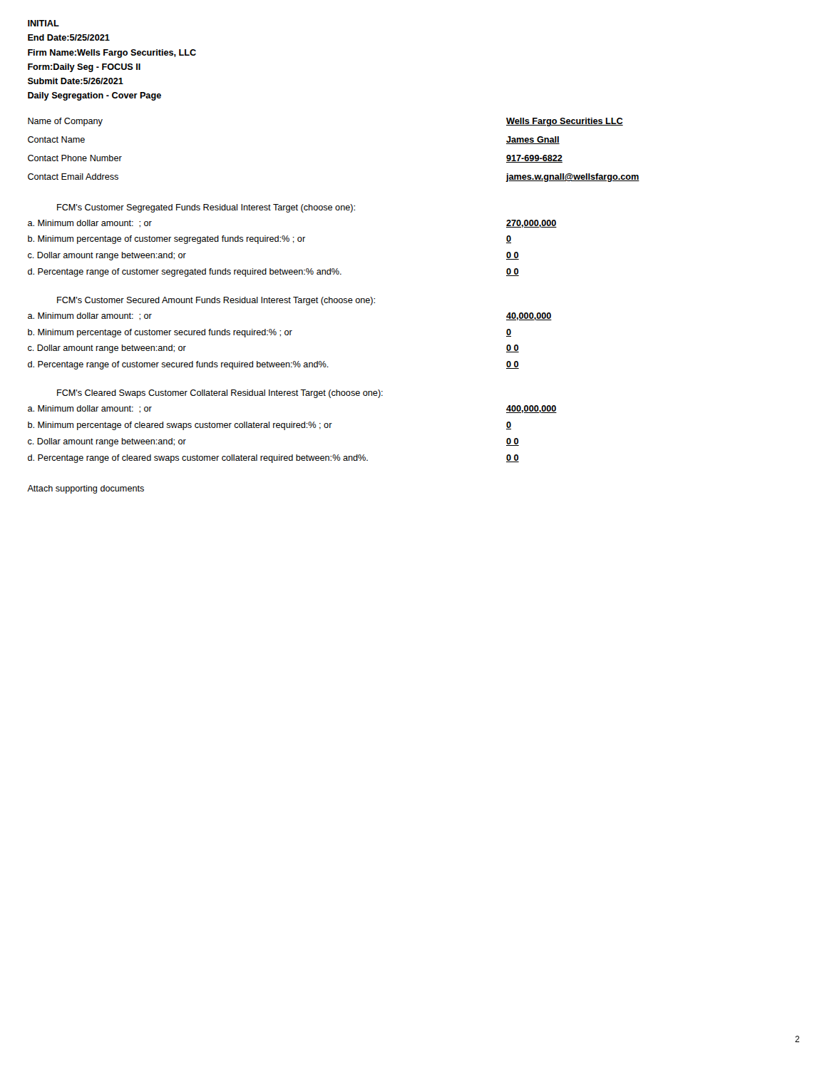INITIAL
End Date:5/25/2021
Firm Name:Wells Fargo Securities, LLC
Form:Daily Seg - FOCUS II
Submit Date:5/26/2021
Daily Segregation - Cover Page
| Name of Company | Wells Fargo Securities LLC |
| Contact Name | James Gnall |
| Contact Phone Number | 917-699-6822 |
| Contact Email Address | james.w.gnall@wellsfargo.com |
FCM's Customer Segregated Funds Residual Interest Target (choose one):
| a. Minimum dollar amount: ; or | 270,000,000 |
| b. Minimum percentage of customer segregated funds required:% ; or | 0 |
| c. Dollar amount range between:and; or | 0 0 |
| d. Percentage range of customer segregated funds required between:% and%. | 0 0 |
FCM's Customer Secured Amount Funds Residual Interest Target (choose one):
| a. Minimum dollar amount: ; or | 40,000,000 |
| b. Minimum percentage of customer secured funds required:% ; or | 0 |
| c. Dollar amount range between:and; or | 0 0 |
| d. Percentage range of customer secured funds required between:% and%. | 0 0 |
FCM's Cleared Swaps Customer Collateral Residual Interest Target (choose one):
| a. Minimum dollar amount: ; or | 400,000,000 |
| b. Minimum percentage of cleared swaps customer collateral required:% ; or | 0 |
| c. Dollar amount range between:and; or | 0 0 |
| d. Percentage range of cleared swaps customer collateral required between:% and%. | 0 0 |
Attach supporting documents
2